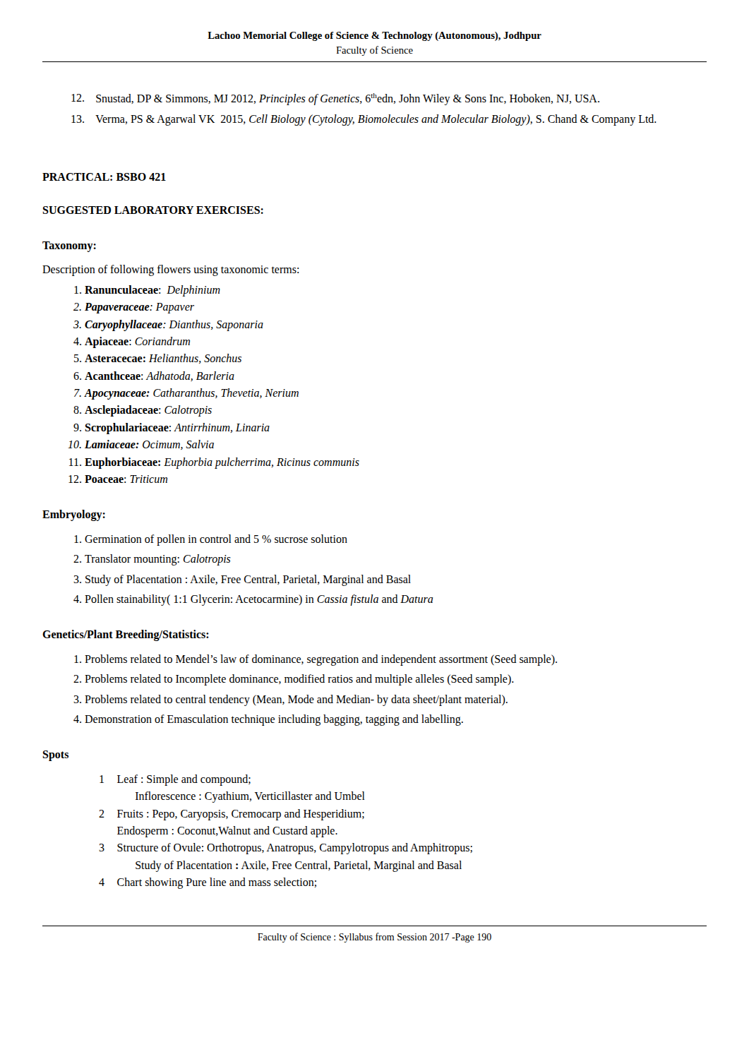Lachoo Memorial College of Science & Technology (Autonomous), Jodhpur
Faculty of Science
12. Snustad, DP & Simmons, MJ 2012, Principles of Genetics, 6thedn, John Wiley & Sons Inc, Hoboken, NJ, USA.
13. Verma, PS & Agarwal VK 2015, Cell Biology (Cytology, Biomolecules and Molecular Biology), S. Chand & Company Ltd.
PRACTICAL: BSBO 421
SUGGESTED LABORATORY EXERCISES:
Taxonomy:
Description of following flowers using taxonomic terms:
Ranunculaceae: Delphinium
Papaveraceae: Papaver
Caryophyllaceae: Dianthus, Saponaria
Apiaceae: Coriandrum
Asteracecae: Helianthus, Sonchus
Acanthceae: Adhatoda, Barleria
Apocynaceae: Catharanthus, Thevetia, Nerium
Asclepiadaceae: Calotropis
Scrophulariaceae: Antirrhinum, Linaria
Lamiaceae: Ocimum, Salvia
Euphorbiaceae: Euphorbia pulcherrima, Ricinus communis
Poaceae: Triticum
Embryology:
Germination of pollen in control and 5 % sucrose solution
Translator mounting: Calotropis
Study of Placentation : Axile, Free Central, Parietal, Marginal and Basal
Pollen stainability( 1:1 Glycerin: Acetocarmine) in Cassia fistula and Datura
Genetics/Plant Breeding/Statistics:
Problems related to Mendel’s law of dominance, segregation and independent assortment (Seed sample).
Problems related to Incomplete dominance, modified ratios and multiple alleles (Seed sample).
Problems related to central tendency (Mean, Mode and Median- by data sheet/plant material).
Demonstration of Emasculation technique including bagging, tagging and labelling.
Spots
1
Leaf : Simple and compound;
Inflorescence : Cyathium, Verticillaster and Umbel
2
Fruits : Pepo, Caryopsis, Cremocarp and Hesperidium;
Endosperm : Coconut,Walnut and Custard apple.
3
Structure of Ovule: Orthotropus, Anatropus, Campylotropus and Amphitropus;
Study of Placentation : Axile, Free Central, Parietal, Marginal and Basal
4
Chart showing Pure line and mass selection;
Faculty of Science : Syllabus from Session 2017 -Page 190